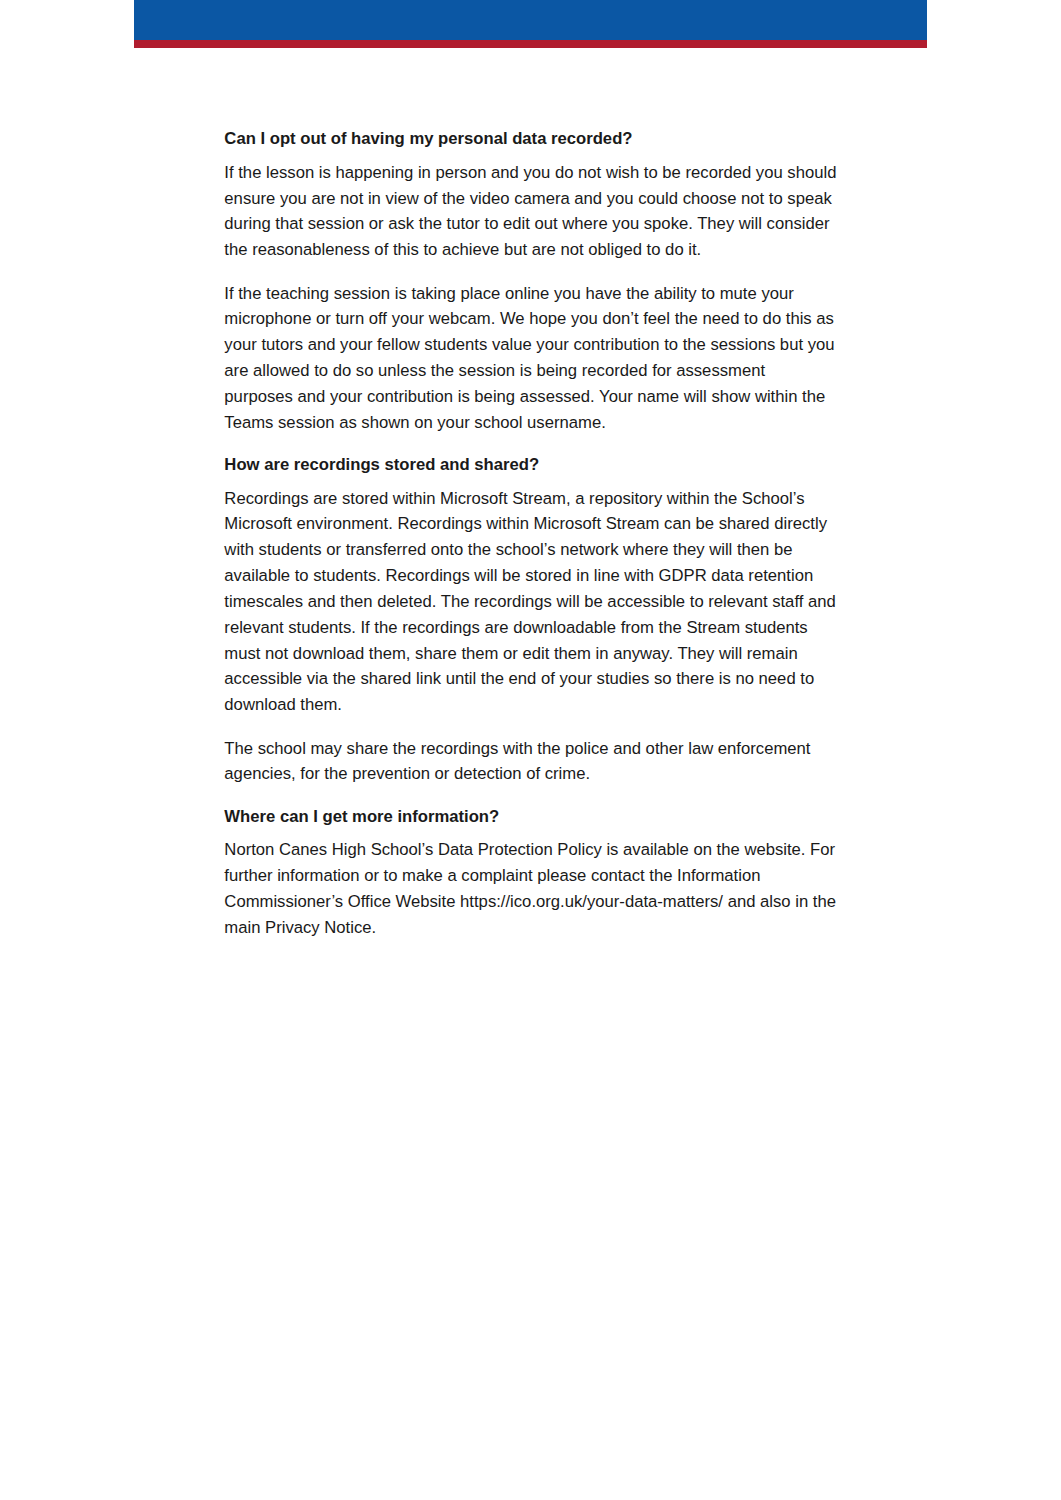Can I opt out of having my personal data recorded?
If the lesson is happening in person and you do not wish to be recorded you should ensure you are not in view of the video camera and you could choose not to speak during that session or ask the tutor to edit out where you spoke. They will consider the reasonableness of this to achieve but are not obliged to do it.
If the teaching session is taking place online you have the ability to mute your microphone or turn off your webcam. We hope you don’t feel the need to do this as your tutors and your fellow students value your contribution to the sessions but you are allowed to do so unless the session is being recorded for assessment purposes and your contribution is being assessed. Your name will show within the Teams session as shown on your school username.
How are recordings stored and shared?
Recordings are stored within Microsoft Stream, a repository within the School’s Microsoft environment. Recordings within Microsoft Stream can be shared directly with students or transferred onto the school’s network where they will then be available to students. Recordings will be stored in line with GDPR data retention timescales and then deleted. The recordings will be accessible to relevant staff and relevant students. If the recordings are downloadable from the Stream students must not download them, share them or edit them in anyway. They will remain accessible via the shared link until the end of your studies so there is no need to download them.
The school may share the recordings with the police and other law enforcement agencies, for the prevention or detection of crime.
Where can I get more information?
Norton Canes High School’s Data Protection Policy is available on the website. For further information or to make a complaint please contact the Information Commissioner’s Office Website https://ico.org.uk/your-data-matters/ and also in the main Privacy Notice.